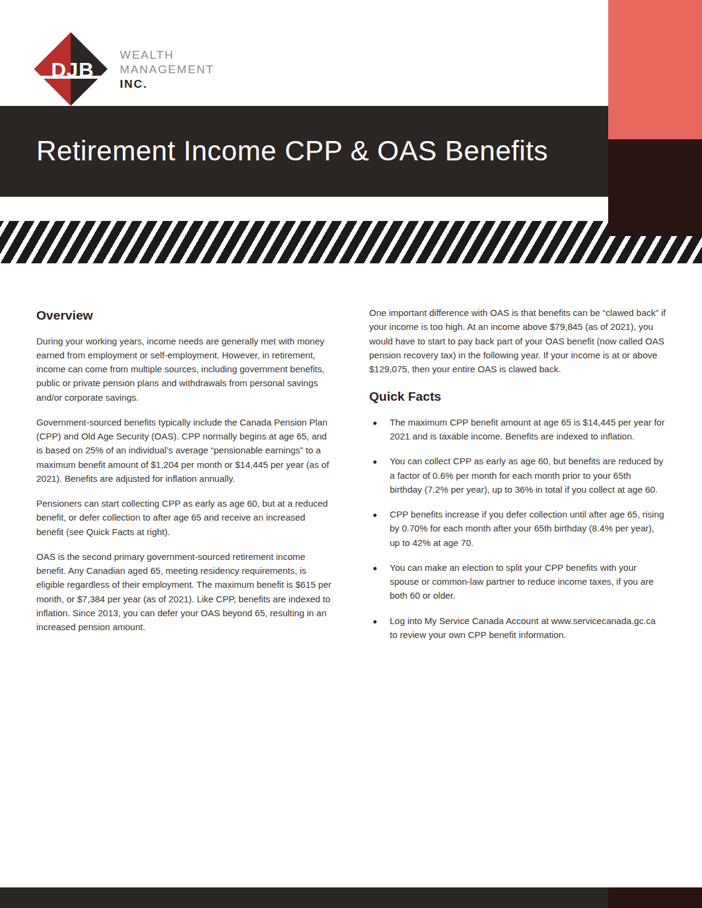DJB
Wealth
Management
Inc.
Retirement Income CPP & OAS Benefits
Overview
During your working years, income needs are generally met with money earned from employment or self-employment. However, in retirement, income can come from multiple sources, including government benefits, public or private pension plans and withdrawals from personal savings and/or corporate savings.
Government-sourced benefits typically include the Canada Pension Plan (CPP) and Old Age Security (OAS). CPP normally begins at age 65, and is based on 25% of an individual’s average “pensionable earnings” to a maximum benefit amount of $1,204 per month or $14,445 per year (as of 2021). Benefits are adjusted for inflation annually.
Pensioners can start collecting CPP as early as age 60, but at a reduced benefit, or defer collection to after age 65 and receive an increased benefit (see Quick Facts at right).
OAS is the second primary government-sourced retirement income benefit. Any Canadian aged 65, meeting residency requirements, is eligible regardless of their employment. The maximum benefit is $615 per month, or $7,384 per year (as of 2021). Like CPP, benefits are indexed to inflation. Since 2013, you can defer your OAS beyond 65, resulting in an increased pension amount.
One important difference with OAS is that benefits can be “clawed back” if your income is too high. At an income above $79,845 (as of 2021), you would have to start to pay back part of your OAS benefit (now called OAS pension recovery tax) in the following year. If your income is at or above $129,075, then your entire OAS is clawed back.
Quick Facts
The maximum CPP benefit amount at age 65 is $14,445 per year for 2021 and is taxable income. Benefits are indexed to inflation.
You can collect CPP as early as age 60, but benefits are reduced by a factor of 0.6% per month for each month prior to your 65th birthday (7.2% per year), up to 36% in total if you collect at age 60.
CPP benefits increase if you defer collection until after age 65, rising by 0.70% for each month after your 65th birthday (8.4% per year), up to 42% at age 70.
You can make an election to split your CPP benefits with your spouse or common-law partner to reduce income taxes, if you are both 60 or older.
Log into My Service Canada Account at www.servicecanada.gc.ca to review your own CPP benefit information.